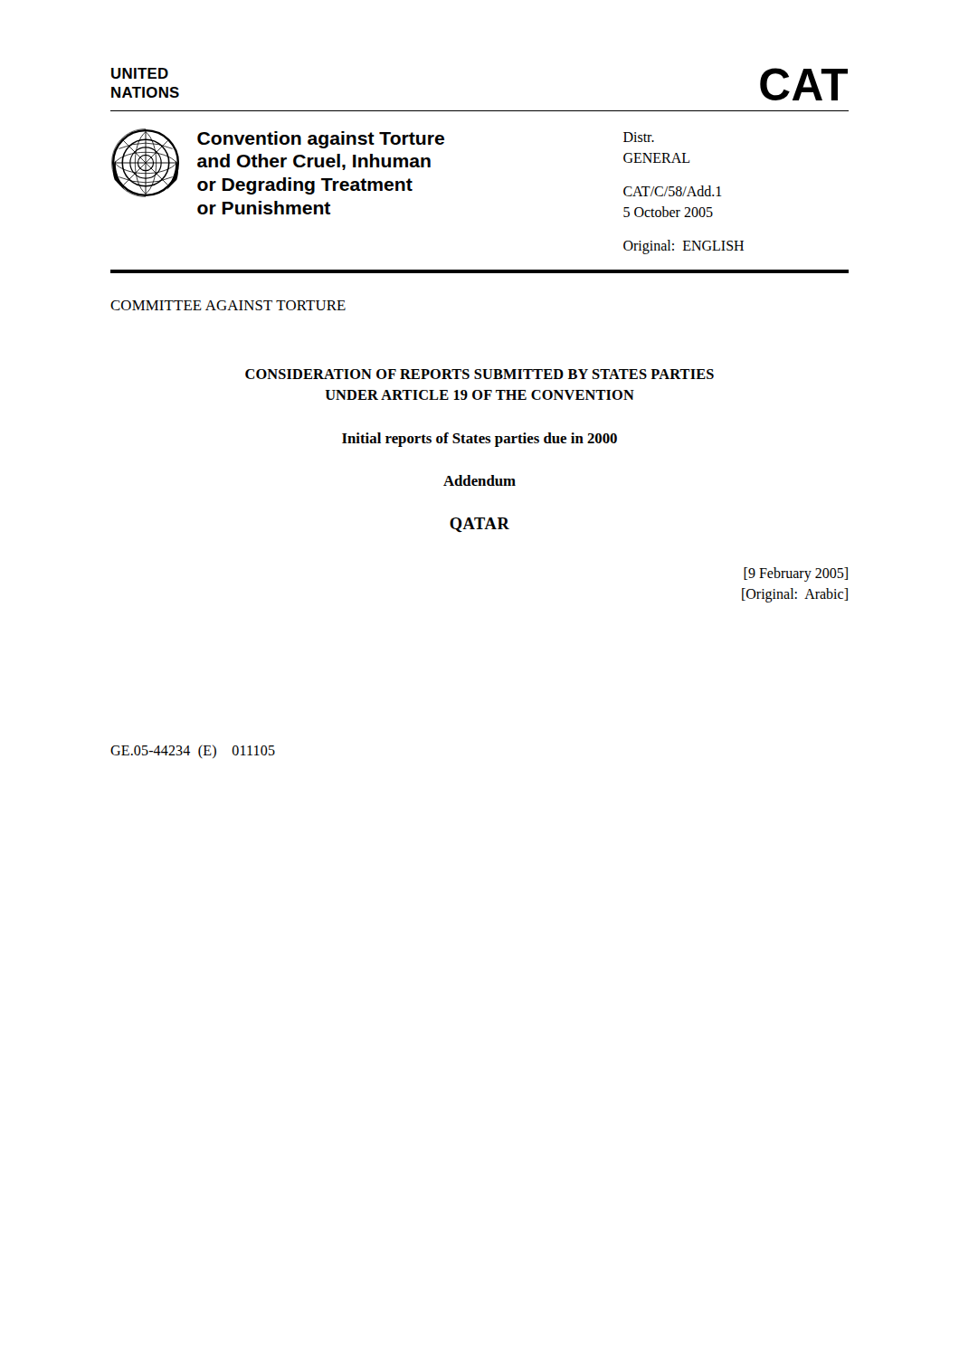UNITED
NATIONS
CAT
Convention against Torture
and Other Cruel, Inhuman
or Degrading Treatment
or Punishment
Distr.
GENERAL
CAT/C/58/Add.1
5 October 2005
Original: ENGLISH
COMMITTEE AGAINST TORTURE
CONSIDERATION OF REPORTS SUBMITTED BY STATES PARTIES
UNDER ARTICLE 19 OF THE CONVENTION
Initial reports of States parties due in 2000
Addendum
QATAR
[9 February 2005]
[Original: Arabic]
GE.05-44234 (E) 011105